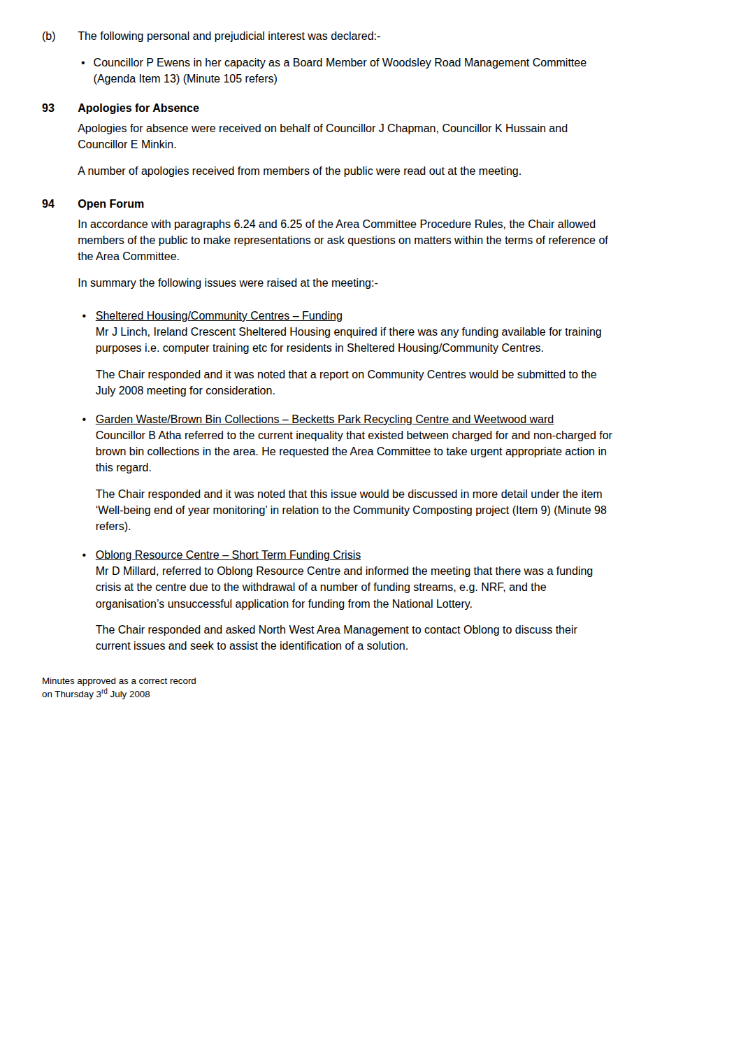(b)
The following personal and prejudicial interest was declared:-
Councillor P Ewens in her capacity as a Board Member of Woodsley Road Management Committee (Agenda Item 13) (Minute 105 refers)
93
Apologies for Absence
Apologies for absence were received on behalf of Councillor J Chapman, Councillor K Hussain and Councillor E Minkin.
A number of apologies received from members of the public were read out at the meeting.
94
Open Forum
In accordance with paragraphs 6.24 and 6.25 of the Area Committee Procedure Rules, the Chair allowed members of the public to make representations or ask questions on matters within the terms of reference of the Area Committee.
In summary the following issues were raised at the meeting:-
Sheltered Housing/Community Centres – Funding
Mr J Linch, Ireland Crescent Sheltered Housing enquired if there was any funding available for training purposes i.e. computer training etc for residents in Sheltered Housing/Community Centres.
The Chair responded and it was noted that a report on Community Centres would be submitted to the July 2008 meeting for consideration.
Garden Waste/Brown Bin Collections – Becketts Park Recycling Centre and Weetwood ward
Councillor B Atha referred to the current inequality that existed between charged for and non-charged for brown bin collections in the area. He requested the Area Committee to take urgent appropriate action in this regard.
The Chair responded and it was noted that this issue would be discussed in more detail under the item ‘Well-being end of year monitoring’ in relation to the Community Composting project (Item 9) (Minute 98 refers).
Oblong Resource Centre – Short Term Funding Crisis
Mr D Millard, referred to Oblong Resource Centre and informed the meeting that there was a funding crisis at the centre due to the withdrawal of a number of funding streams, e.g. NRF, and the organisation’s unsuccessful application for funding from the National Lottery.
The Chair responded and asked North West Area Management to contact Oblong to discuss their current issues and seek to assist the identification of a solution.
Minutes approved as a correct record
on Thursday 3rd July 2008